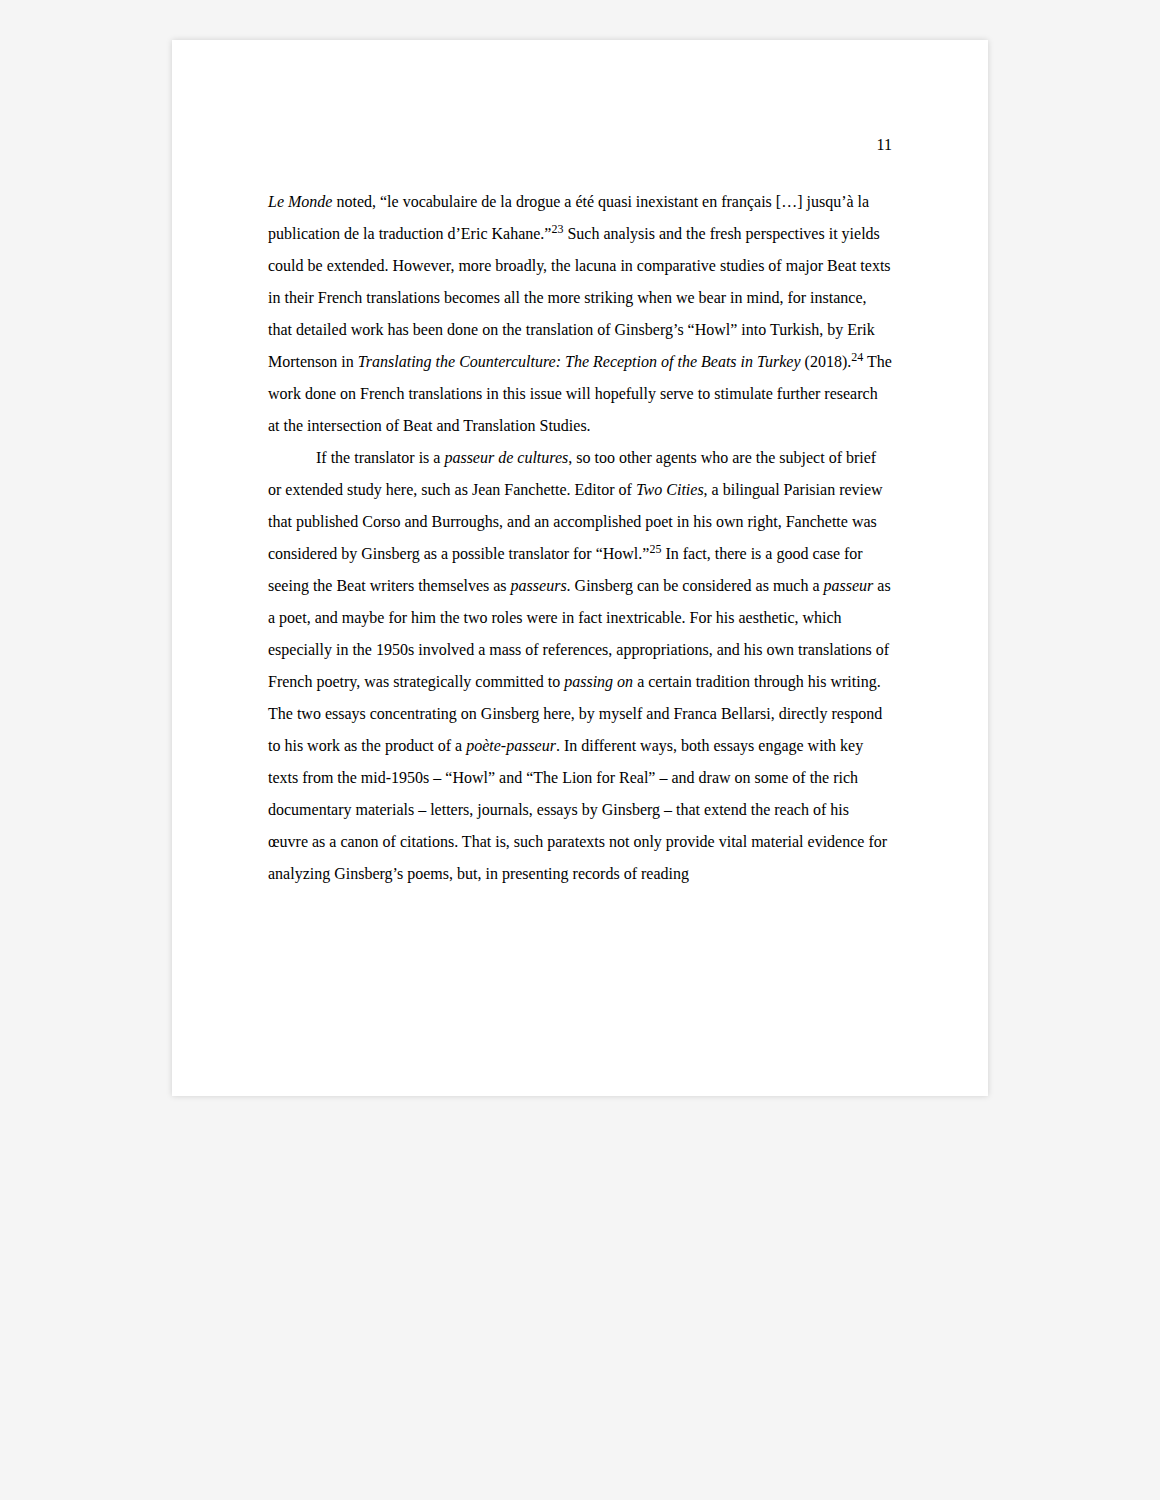11
Le Monde noted, “le vocabulaire de la drogue a été quasi inexistant en français […] jusqu’à la publication de la traduction d’Eric Kahane.”23 Such analysis and the fresh perspectives it yields could be extended. However, more broadly, the lacuna in comparative studies of major Beat texts in their French translations becomes all the more striking when we bear in mind, for instance, that detailed work has been done on the translation of Ginsberg’s “Howl” into Turkish, by Erik Mortenson in Translating the Counterculture: The Reception of the Beats in Turkey (2018).24 The work done on French translations in this issue will hopefully serve to stimulate further research at the intersection of Beat and Translation Studies.
If the translator is a passeur de cultures, so too other agents who are the subject of brief or extended study here, such as Jean Fanchette. Editor of Two Cities, a bilingual Parisian review that published Corso and Burroughs, and an accomplished poet in his own right, Fanchette was considered by Ginsberg as a possible translator for “Howl.”25 In fact, there is a good case for seeing the Beat writers themselves as passeurs. Ginsberg can be considered as much a passeur as a poet, and maybe for him the two roles were in fact inextricable. For his aesthetic, which especially in the 1950s involved a mass of references, appropriations, and his own translations of French poetry, was strategically committed to passing on a certain tradition through his writing. The two essays concentrating on Ginsberg here, by myself and Franca Bellarsi, directly respond to his work as the product of a poète-passeur. In different ways, both essays engage with key texts from the mid-1950s – “Howl” and “The Lion for Real” – and draw on some of the rich documentary materials – letters, journals, essays by Ginsberg – that extend the reach of his œuvre as a canon of citations. That is, such paratexts not only provide vital material evidence for analyzing Ginsberg’s poems, but, in presenting records of reading